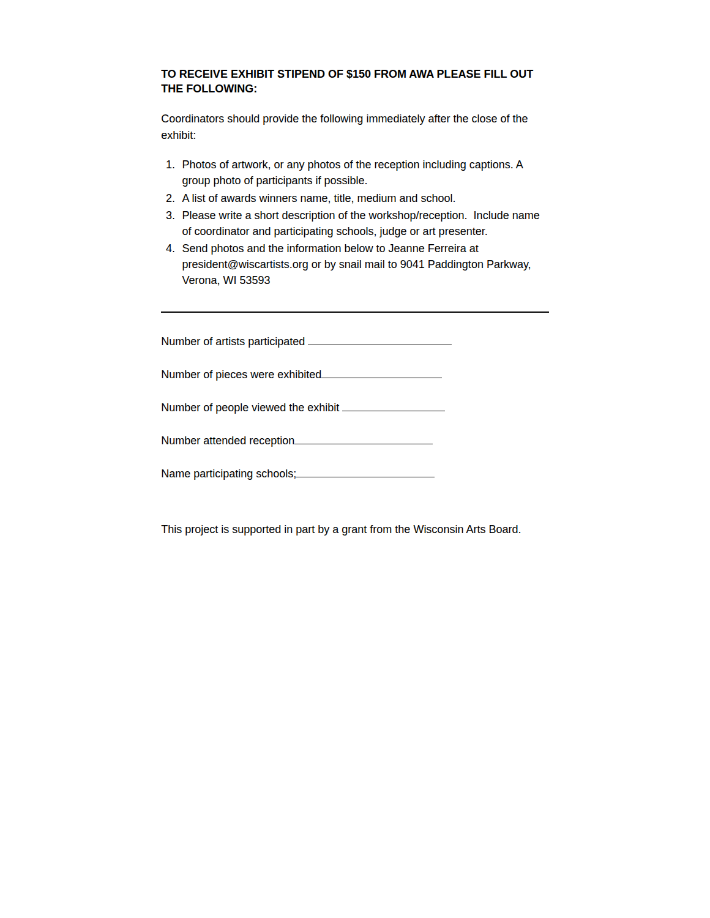TO RECEIVE EXHIBIT STIPEND OF $150 FROM AWA PLEASE FILL OUT THE FOLLOWING:
Coordinators should provide the following immediately after the close of the exhibit:
Photos of artwork, or any photos of the reception including captions. A group photo of participants if possible.
A list of awards winners name, title, medium and school.
Please write a short description of the workshop/reception. Include name of coordinator and participating schools, judge or art presenter.
Send photos and the information below to Jeanne Ferreira at president@wiscartists.org or by snail mail to 9041 Paddington Parkway, Verona, WI 53593
Number of artists participated
Number of pieces were exhibited
Number of people viewed the exhibit
Number attended reception
Name participating schools;
This project is supported in part by a grant from the Wisconsin Arts Board.